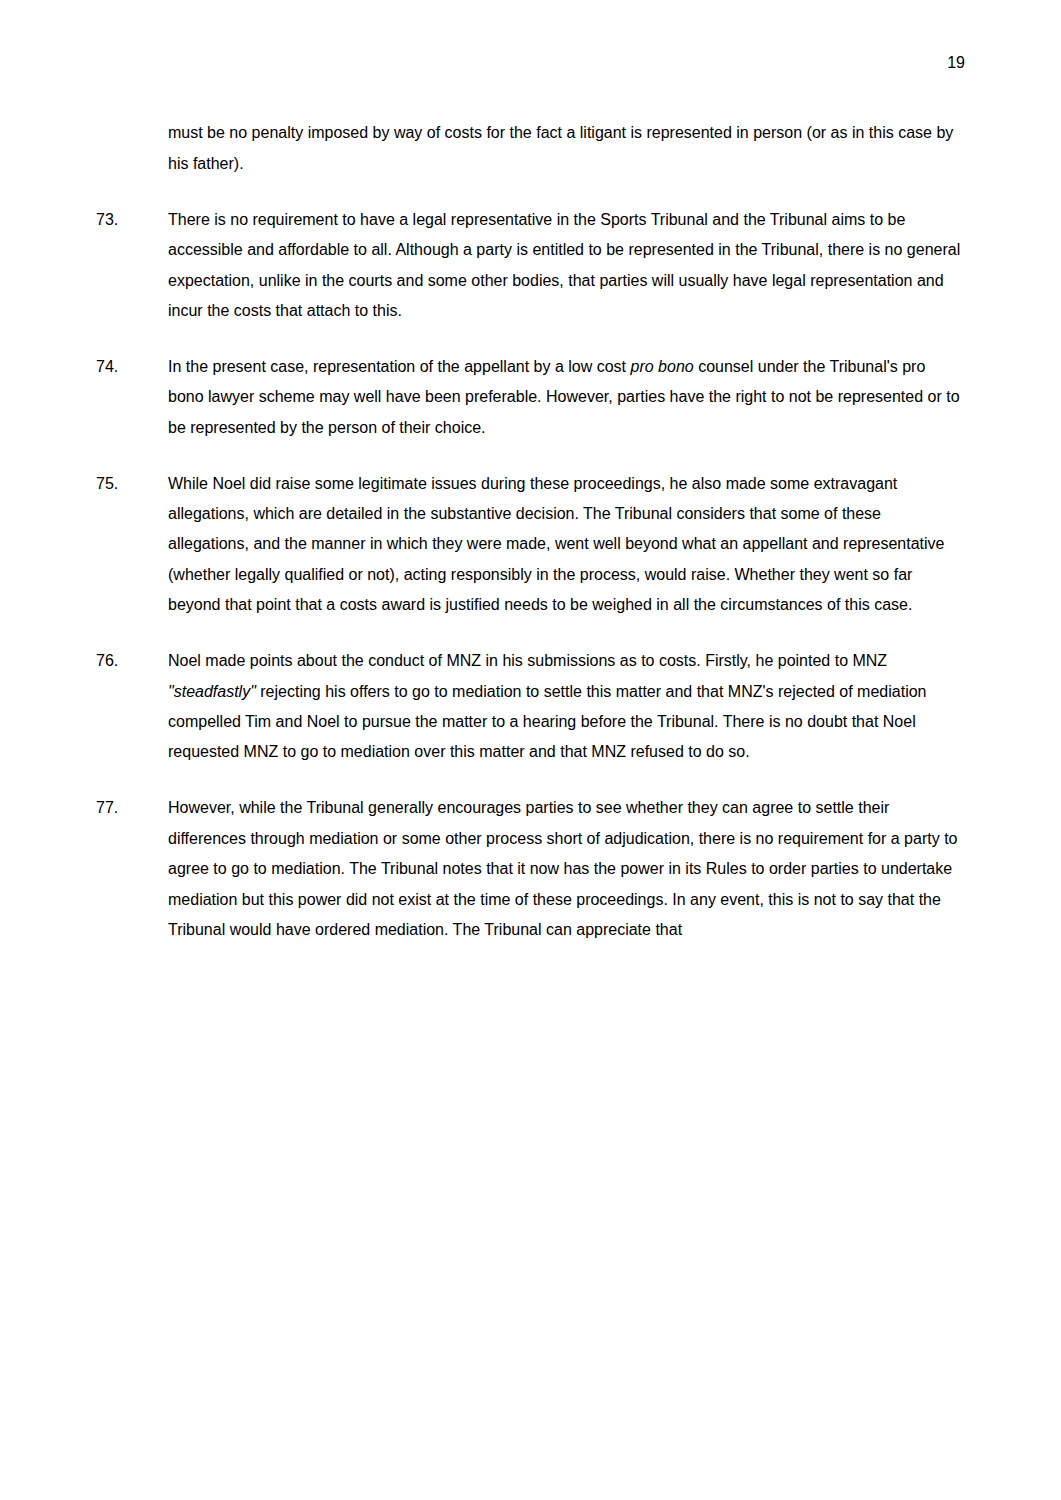19
must be no penalty imposed by way of costs for the fact a litigant is represented in person (or as in this case by his father).
73. There is no requirement to have a legal representative in the Sports Tribunal and the Tribunal aims to be accessible and affordable to all. Although a party is entitled to be represented in the Tribunal, there is no general expectation, unlike in the courts and some other bodies, that parties will usually have legal representation and incur the costs that attach to this.
74. In the present case, representation of the appellant by a low cost pro bono counsel under the Tribunal's pro bono lawyer scheme may well have been preferable. However, parties have the right to not be represented or to be represented by the person of their choice.
75. While Noel did raise some legitimate issues during these proceedings, he also made some extravagant allegations, which are detailed in the substantive decision. The Tribunal considers that some of these allegations, and the manner in which they were made, went well beyond what an appellant and representative (whether legally qualified or not), acting responsibly in the process, would raise. Whether they went so far beyond that point that a costs award is justified needs to be weighed in all the circumstances of this case.
76. Noel made points about the conduct of MNZ in his submissions as to costs. Firstly, he pointed to MNZ "steadfastly" rejecting his offers to go to mediation to settle this matter and that MNZ's rejected of mediation compelled Tim and Noel to pursue the matter to a hearing before the Tribunal. There is no doubt that Noel requested MNZ to go to mediation over this matter and that MNZ refused to do so.
77. However, while the Tribunal generally encourages parties to see whether they can agree to settle their differences through mediation or some other process short of adjudication, there is no requirement for a party to agree to go to mediation. The Tribunal notes that it now has the power in its Rules to order parties to undertake mediation but this power did not exist at the time of these proceedings. In any event, this is not to say that the Tribunal would have ordered mediation. The Tribunal can appreciate that